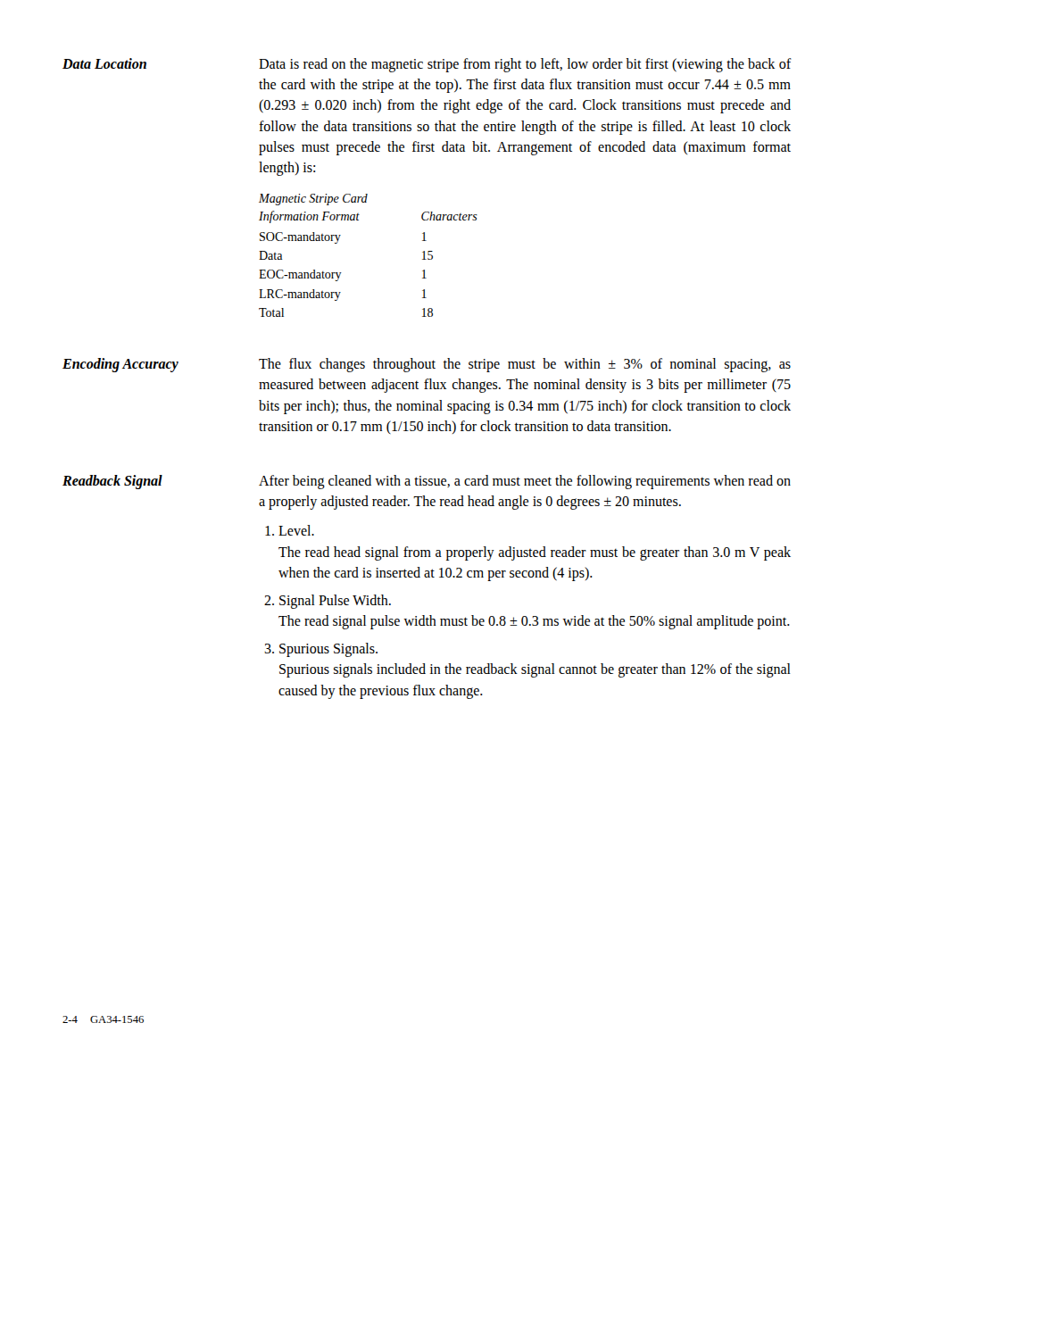Data Location
Data is read on the magnetic stripe from right to left, low order bit first (viewing the back of the card with the stripe at the top). The first data flux transition must occur 7.44 ± 0.5 mm (0.293 ± 0.020 inch) from the right edge of the card. Clock transitions must precede and follow the data transitions so that the entire length of the stripe is filled. At least 10 clock pulses must precede the first data bit. Arrangement of encoded data (maximum format length) is:
| Magnetic Stripe Card Information Format | Characters |
| --- | --- |
| SOC-mandatory | 1 |
| Data | 15 |
| EOC-mandatory | 1 |
| LRC-mandatory | 1 |
| Total | 18 |
Encoding Accuracy
The flux changes throughout the stripe must be within ± 3% of nominal spacing, as measured between adjacent flux changes. The nominal density is 3 bits per millimeter (75 bits per inch); thus, the nominal spacing is 0.34 mm (1/75 inch) for clock transition to clock transition or 0.17 mm (1/150 inch) for clock transition to data transition.
Readback Signal
After being cleaned with a tissue, a card must meet the following requirements when read on a properly adjusted reader. The read head angle is 0 degrees ± 20 minutes.
Level. The read head signal from a properly adjusted reader must be greater than 3.0 m V peak when the card is inserted at 10.2 cm per second (4 ips).
Signal Pulse Width. The read signal pulse width must be 0.8 ± 0.3 ms wide at the 50% signal amplitude point.
Spurious Signals. Spurious signals included in the readback signal cannot be greater than 12% of the signal caused by the previous flux change.
2-4 GA34-1546